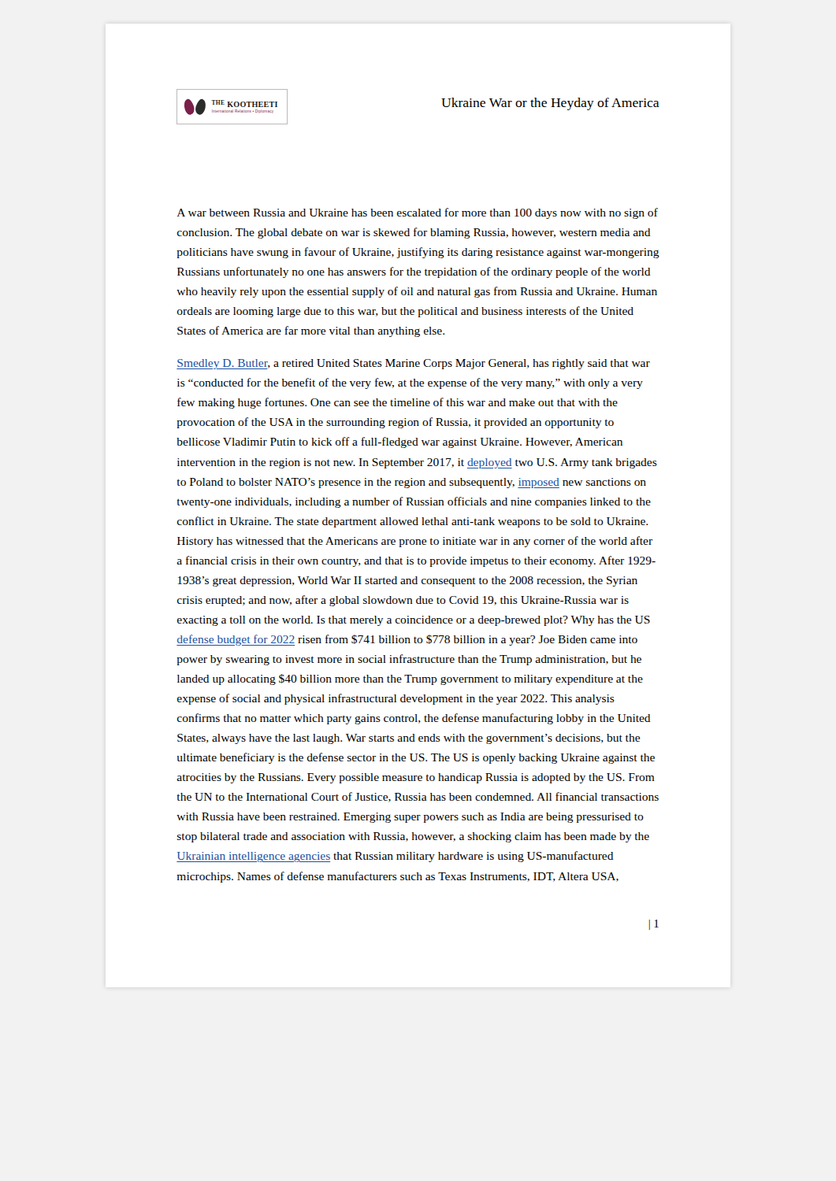THE KOOTHEETI
International Relations • Diplomacy
Ukraine War or the Heyday of America
A war between Russia and Ukraine has been escalated for more than 100 days now with no sign of conclusion. The global debate on war is skewed for blaming Russia, however, western media and politicians have swung in favour of Ukraine, justifying its daring resistance against war-mongering Russians unfortunately no one has answers for the trepidation of the ordinary people of the world who heavily rely upon the essential supply of oil and natural gas from Russia and Ukraine. Human ordeals are looming large due to this war, but the political and business interests of the United States of America are far more vital than anything else.
Smedley D. Butler, a retired United States Marine Corps Major General, has rightly said that war is “conducted for the benefit of the very few, at the expense of the very many,” with only a very few making huge fortunes. One can see the timeline of this war and make out that with the provocation of the USA in the surrounding region of Russia, it provided an opportunity to bellicose Vladimir Putin to kick off a full-fledged war against Ukraine. However, American intervention in the region is not new. In September 2017, it deployed two U.S. Army tank brigades to Poland to bolster NATO’s presence in the region and subsequently, imposed new sanctions on twenty-one individuals, including a number of Russian officials and nine companies linked to the conflict in Ukraine. The state department allowed lethal anti-tank weapons to be sold to Ukraine. History has witnessed that the Americans are prone to initiate war in any corner of the world after a financial crisis in their own country, and that is to provide impetus to their economy. After 1929-1938’s great depression, World War II started and consequent to the 2008 recession, the Syrian crisis erupted; and now, after a global slowdown due to Covid 19, this Ukraine-Russia war is exacting a toll on the world. Is that merely a coincidence or a deep-brewed plot? Why has the US defense budget for 2022 risen from $741 billion to $778 billion in a year? Joe Biden came into power by swearing to invest more in social infrastructure than the Trump administration, but he landed up allocating $40 billion more than the Trump government to military expenditure at the expense of social and physical infrastructural development in the year 2022. This analysis confirms that no matter which party gains control, the defense manufacturing lobby in the United States, always have the last laugh. War starts and ends with the government’s decisions, but the ultimate beneficiary is the defense sector in the US. The US is openly backing Ukraine against the atrocities by the Russians. Every possible measure to handicap Russia is adopted by the US. From the UN to the International Court of Justice, Russia has been condemned. All financial transactions with Russia have been restrained. Emerging super powers such as India are being pressurised to stop bilateral trade and association with Russia, however, a shocking claim has been made by the Ukrainian intelligence agencies that Russian military hardware is using US-manufactured microchips. Names of defense manufacturers such as Texas Instruments, IDT, Altera USA,
| 1